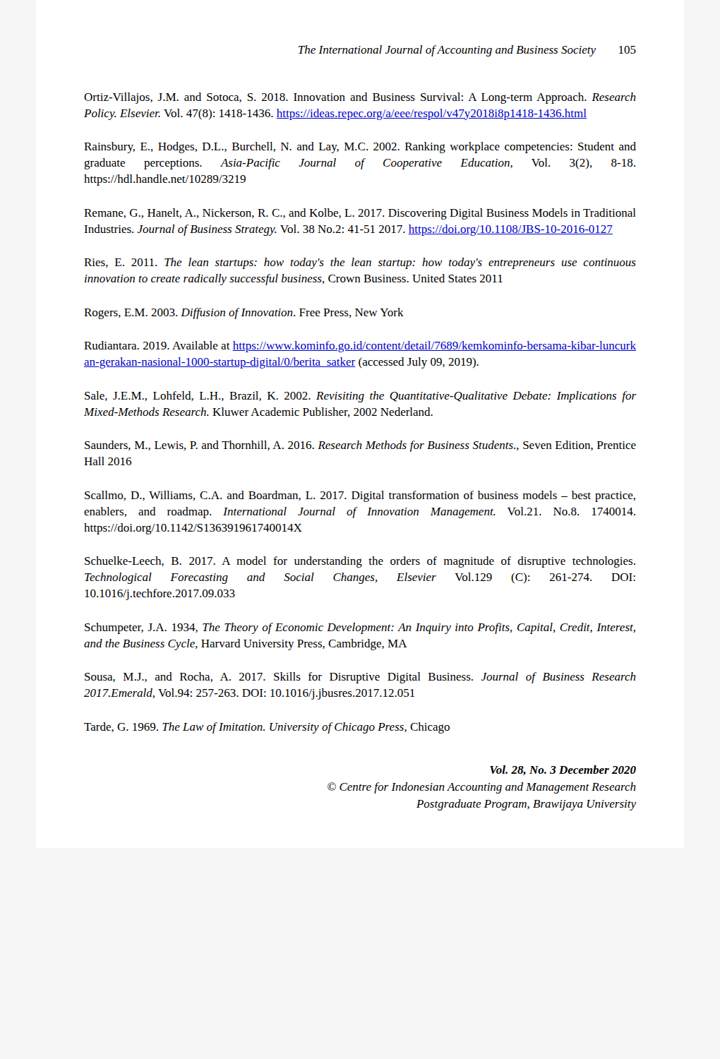The International Journal of Accounting and Business Society 105
Ortiz-Villajos, J.M. and Sotoca, S. 2018. Innovation and Business Survival: A Long-term Approach. Research Policy. Elsevier. Vol. 47(8): 1418-1436. https://ideas.repec.org/a/eee/respol/v47y2018i8p1418-1436.html
Rainsbury, E., Hodges, D.L., Burchell, N. and Lay, M.C. 2002. Ranking workplace competencies: Student and graduate perceptions. Asia-Pacific Journal of Cooperative Education, Vol. 3(2), 8-18. https://hdl.handle.net/10289/3219
Remane, G., Hanelt, A., Nickerson, R. C., and Kolbe, L. 2017. Discovering Digital Business Models in Traditional Industries. Journal of Business Strategy. Vol. 38 No.2: 41-51 2017. https://doi.org/10.1108/JBS-10-2016-0127
Ries, E. 2011. The lean startups: how today's the lean startup: how today's entrepreneurs use continuous innovation to create radically successful business, Crown Business. United States 2011
Rogers, E.M. 2003. Diffusion of Innovation. Free Press, New York
Rudiantara. 2019. Available at https://www.kominfo.go.id/content/detail/7689/kemkominfo-bersama-kibar-luncurkan-gerakan-nasional-1000-startup-digital/0/berita_satker (accessed July 09, 2019).
Sale, J.E.M., Lohfeld, L.H., Brazil, K. 2002. Revisiting the Quantitative-Qualitative Debate: Implications for Mixed-Methods Research. Kluwer Academic Publisher, 2002 Nederland.
Saunders, M., Lewis, P. and Thornhill, A. 2016. Research Methods for Business Students., Seven Edition, Prentice Hall 2016
Scallmo, D., Williams, C.A. and Boardman, L. 2017. Digital transformation of business models – best practice, enablers, and roadmap. International Journal of Innovation Management. Vol.21. No.8. 1740014. https://doi.org/10.1142/S136391961740014X
Schuelke-Leech, B. 2017. A model for understanding the orders of magnitude of disruptive technologies. Technological Forecasting and Social Changes, Elsevier Vol.129 (C): 261-274. DOI: 10.1016/j.techfore.2017.09.033
Schumpeter, J.A. 1934, The Theory of Economic Development: An Inquiry into Profits, Capital, Credit, Interest, and the Business Cycle, Harvard University Press, Cambridge, MA
Sousa, M.J., and Rocha, A. 2017. Skills for Disruptive Digital Business. Journal of Business Research 2017.Emerald, Vol.94: 257-263. DOI: 10.1016/j.jbusres.2017.12.051
Tarde, G. 1969. The Law of Imitation. University of Chicago Press, Chicago
Vol. 28, No. 3 December 2020
© Centre for Indonesian Accounting and Management Research
Postgraduate Program, Brawijaya University